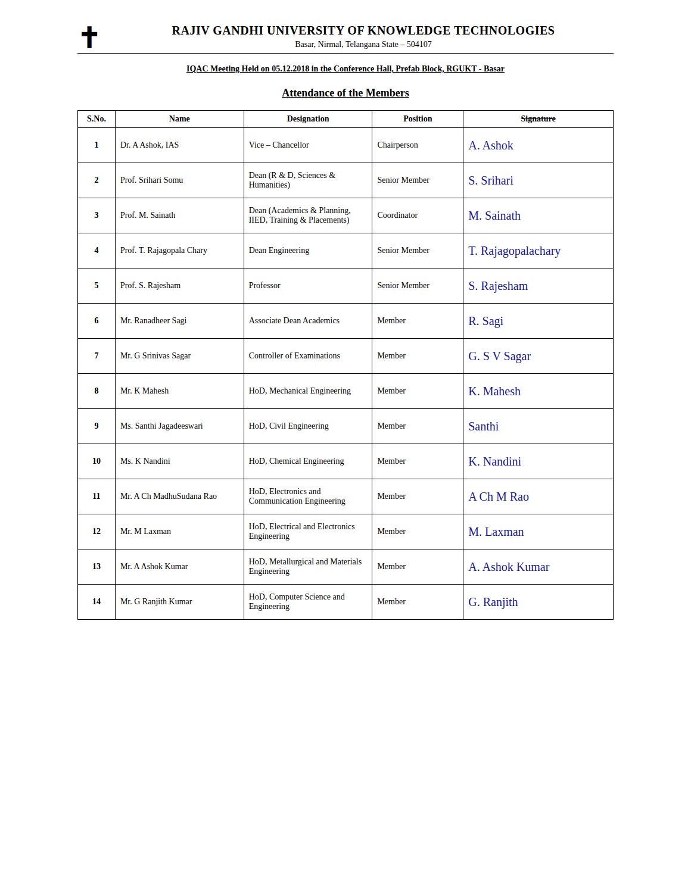✝
RAJIV GANDHI UNIVERSITY OF KNOWLEDGE TECHNOLOGIES
Basar, Nirmal, Telangana State – 504107
IQAC Meeting Held on 05.12.2018 in the Conference Hall, Prefab Block, RGUKT - Basar
Attendance of the Members
| S.No. | Name | Designation | Position | Signature |
| --- | --- | --- | --- | --- |
| 1 | Dr. A Ashok, IAS | Vice – Chancellor | Chairperson | A. Ashok |
| 2 | Prof. Srihari Somu | Dean (R & D, Sciences & Humanities) | Senior Member | S. Srihari |
| 3 | Prof. M. Sainath | Dean (Academics & Planning, IIED, Training & Placements) | Coordinator | M. Sainath |
| 4 | Prof. T. Rajagopala Chary | Dean Engineering | Senior Member | T. Rajagopalachary |
| 5 | Prof. S. Rajesham | Professor | Senior Member | S. Rajesham |
| 6 | Mr. Ranadheer Sagi | Associate Dean Academics | Member | R. Sagi |
| 7 | Mr. G Srinivas Sagar | Controller of Examinations | Member | G. S V Sagar |
| 8 | Mr. K Mahesh | HoD, Mechanical Engineering | Member | K. Mahesh |
| 9 | Ms. Santhi Jagadeeswari | HoD, Civil Engineering | Member | Santhi |
| 10 | Ms. K Nandini | HoD, Chemical Engineering | Member | K. Nandini |
| 11 | Mr. A Ch MadhuSudana Rao | HoD, Electronics and Communication Engineering | Member | A Ch M Rao |
| 12 | Mr. M Laxman | HoD, Electrical and Electronics Engineering | Member | M. Laxman |
| 13 | Mr. A Ashok Kumar | HoD, Metallurgical and Materials Engineering | Member | A. Ashok Kumar |
| 14 | Mr. G Ranjith Kumar | HoD, Computer Science and Engineering | Member | G. Ranjith |